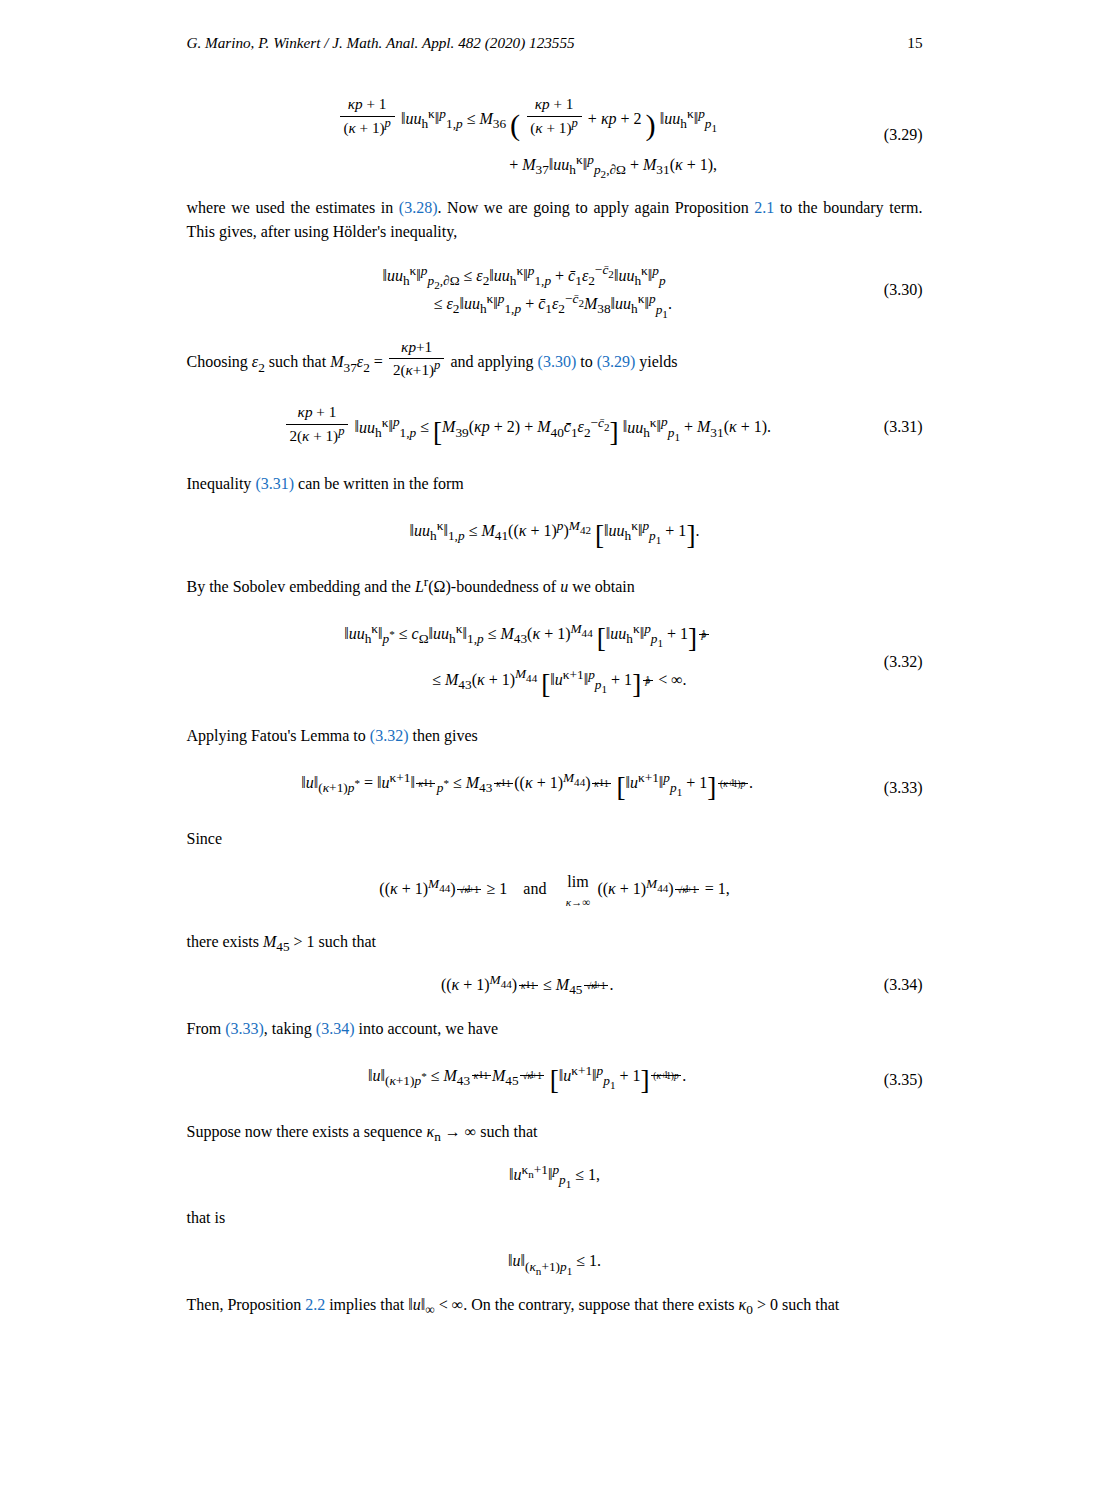G. Marino, P. Winkert / J. Math. Anal. Appl. 482 (2020) 123555 15
κp + 1(κ + 1)p ‖uuhκ‖p1,p ≤ M36 ( κp + 1(κ + 1)p + κp + 2 ) ‖uuhκ‖pp1 + M37‖uuhκ‖pp2,∂Ω + M31(κ + 1),
(3.29)
where we used the estimates in (3.28). Now we are going to apply again Proposition 2.1 to the boundary term. This gives, after using Hölder's inequality,
‖uuhκ‖pp2,∂Ω ≤ ε2‖uuhκ‖p1,p + c̄1ε2−c̄2‖uuhκ‖pp ≤ ε2‖uuhκ‖p1,p + c̄1ε2−c̄2M38‖uuhκ‖pp1.
(3.30)
Choosing ε2 such that M37ε2 = κp+12(κ+1)p and applying (3.30) to (3.29) yields
κp + 12(κ + 1)p ‖uuhκ‖p1,p ≤ [M39(κp + 2) + M40c̄1ε2−c̄2] ‖uuhκ‖pp1 + M31(κ + 1).
(3.31)
Inequality (3.31) can be written in the form
‖uuhκ‖1,p ≤ M41((κ + 1)p)M42 [‖uuhκ‖pp1 + 1].
By the Sobolev embedding and the Lr(Ω)-boundedness of u we obtain
‖uuhκ‖p* ≤ cΩ‖uuhκ‖1,p ≤ M43(κ + 1)M44 [‖uuhκ‖pp1 + 1]1 p ≤ M43(κ + 1)M44 [‖uκ+1‖pp1 + 1]1 p < ∞.
(3.32)
Applying Fatou's Lemma to (3.32) then gives
‖u‖(κ+1)p* = ‖uκ+1‖1 κ+1p* ≤ M431 κ+1((κ + 1)M44)1 κ+1 [‖uκ+1‖pp1 + 1]1(κ+1)p.
(3.33)
Since
((κ + 1)M44)1√κ+1 ≥ 1 and limκ→∞ ((κ + 1)M44)1√κ+1 = 1,
there exists M45 > 1 such that
((κ + 1)M44)1 κ+1 ≤ M451√κ+1.
(3.34)
From (3.33), taking (3.34) into account, we have
‖u‖(κ+1)p* ≤ M431 κ+1M451√κ+1 [‖uκ+1‖pp1 + 1]1(κ+1)p.
(3.35)
Suppose now there exists a sequence κn → ∞ such that
‖uκn+1‖pp1 ≤ 1,
that is
‖u‖(κn+1)p1 ≤ 1.
Then, Proposition 2.2 implies that ‖u‖∞ < ∞. On the contrary, suppose that there exists κ0 > 0 such that